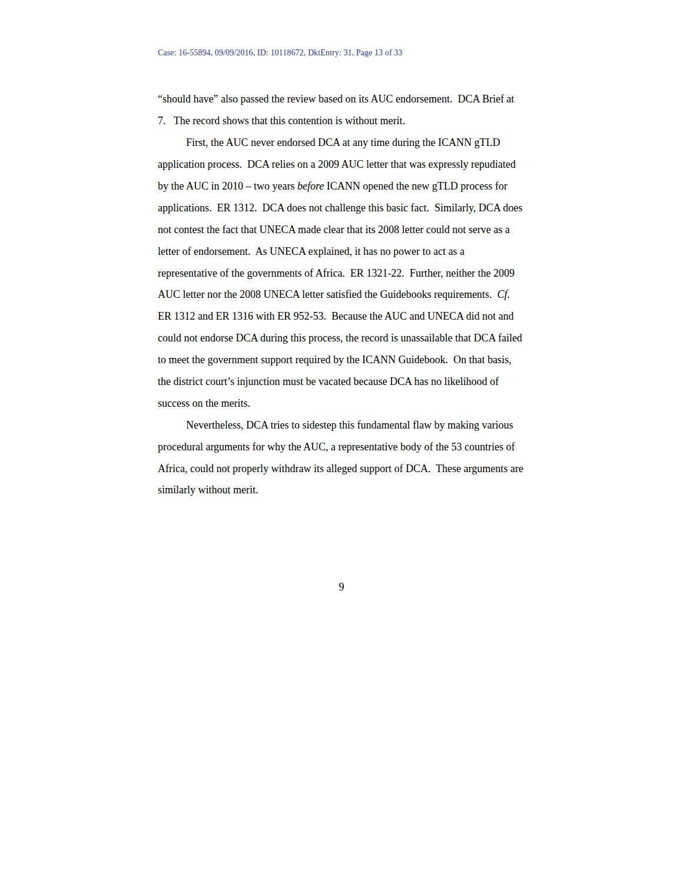Case: 16-55894, 09/09/2016, ID: 10118672, DktEntry: 31, Page 13 of 33
“should have” also passed the review based on its AUC endorsement. DCA Brief at 7. The record shows that this contention is without merit.
First, the AUC never endorsed DCA at any time during the ICANN gTLD application process. DCA relies on a 2009 AUC letter that was expressly repudiated by the AUC in 2010 – two years before ICANN opened the new gTLD process for applications. ER 1312. DCA does not challenge this basic fact. Similarly, DCA does not contest the fact that UNECA made clear that its 2008 letter could not serve as a letter of endorsement. As UNECA explained, it has no power to act as a representative of the governments of Africa. ER 1321-22. Further, neither the 2009 AUC letter nor the 2008 UNECA letter satisfied the Guidebooks requirements. Cf. ER 1312 and ER 1316 with ER 952-53. Because the AUC and UNECA did not and could not endorse DCA during this process, the record is unassailable that DCA failed to meet the government support required by the ICANN Guidebook. On that basis, the district court’s injunction must be vacated because DCA has no likelihood of success on the merits.
Nevertheless, DCA tries to sidestep this fundamental flaw by making various procedural arguments for why the AUC, a representative body of the 53 countries of Africa, could not properly withdraw its alleged support of DCA. These arguments are similarly without merit.
9